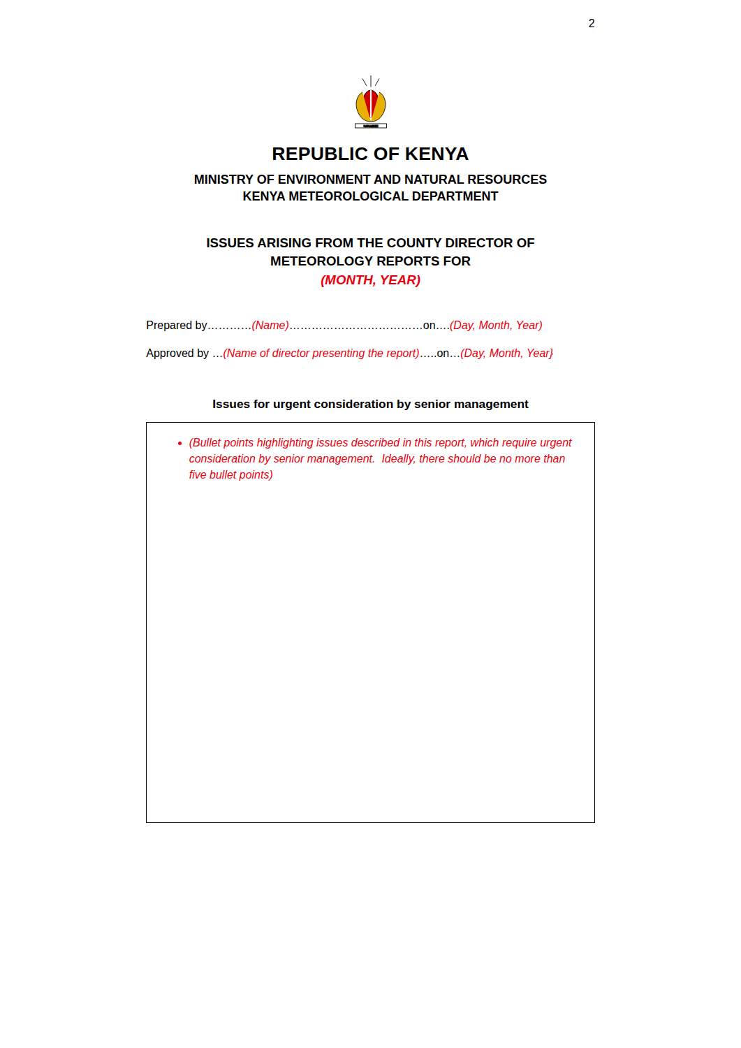2
REPUBLIC OF KENYA
MINISTRY OF ENVIRONMENT AND NATURAL RESOURCES
KENYA METEOROLOGICAL DEPARTMENT
ISSUES ARISING FROM THE COUNTY DIRECTOR OF
METEOROLOGY REPORTS FOR
(MONTH, YEAR)
Prepared by…………(Name)………………………………on….(Day, Month, Year)
Approved by …(Name of director presenting the report)…..on…(Day, Month, Year}
Issues for urgent consideration by senior management
(Bullet points highlighting issues described in this report, which require urgent consideration by senior management. Ideally, there should be no more than five bullet points)